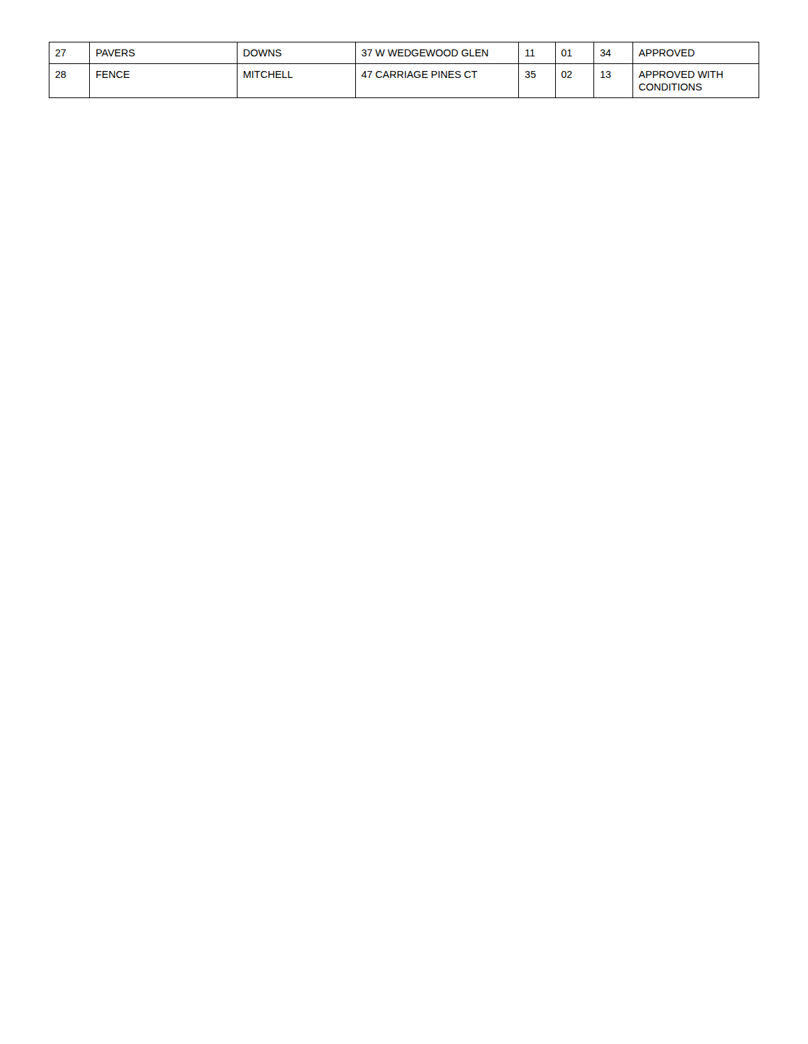| 27 | PAVERS | DOWNS | 37 W WEDGEWOOD GLEN | 11 | 01 | 34 | APPROVED |
| 28 | FENCE | MITCHELL | 47 CARRIAGE PINES CT | 35 | 02 | 13 | APPROVED WITH CONDITIONS |